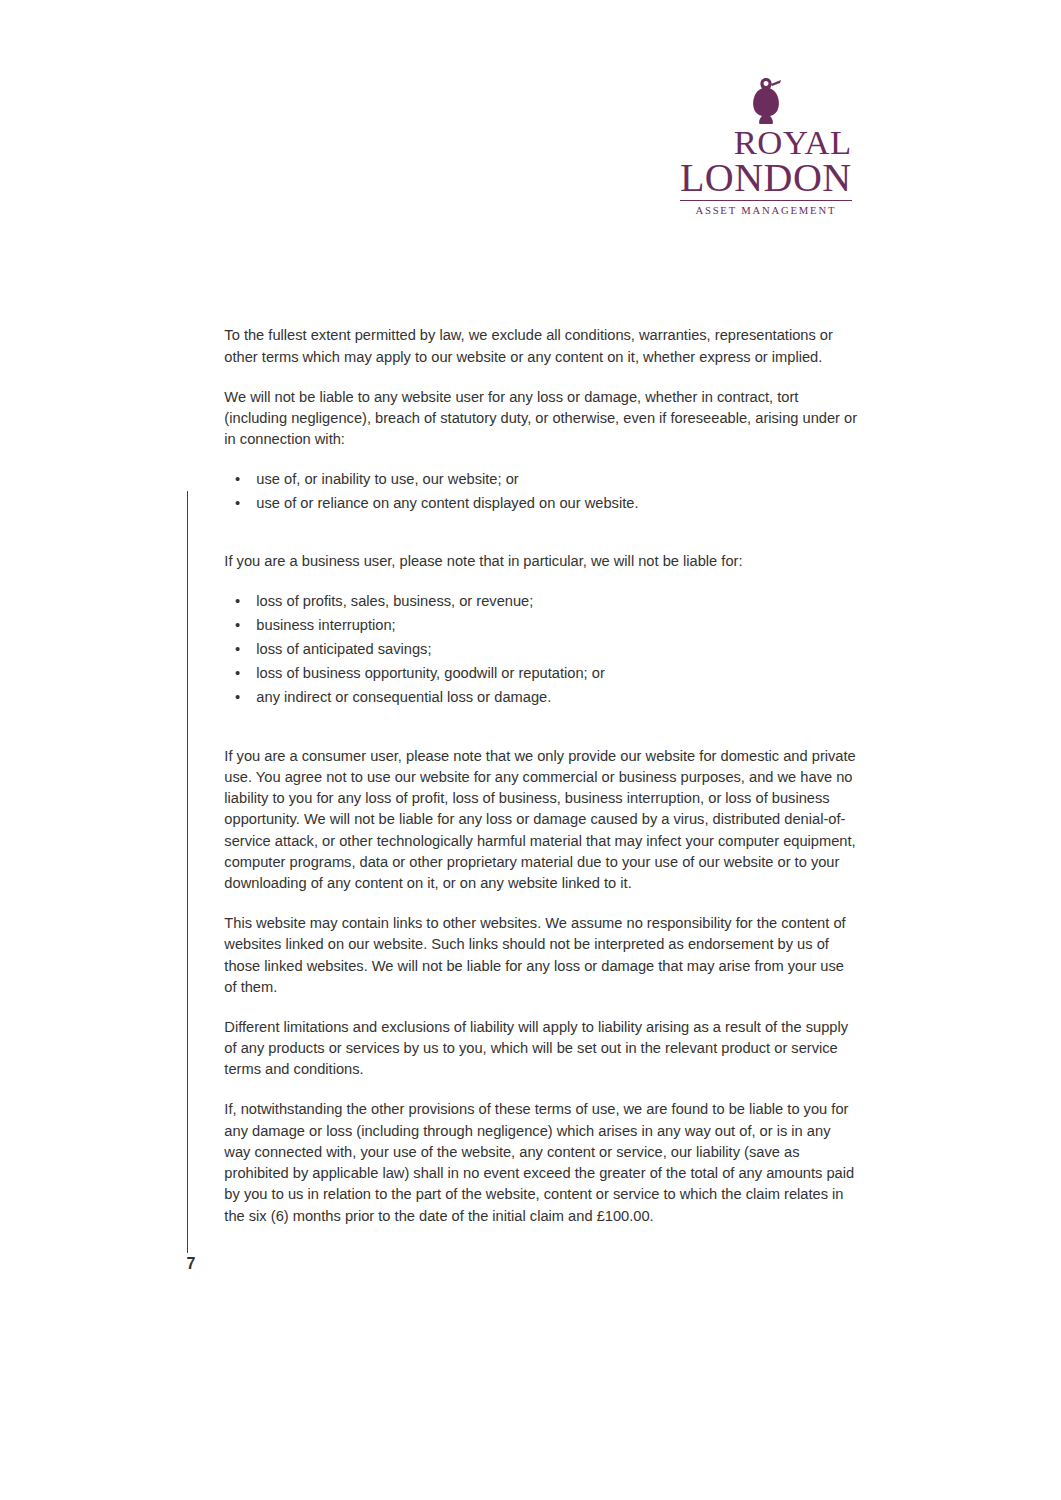ROYAL LONDON
ASSET MANAGEMENT
To the fullest extent permitted by law, we exclude all conditions, warranties, representations or other terms which may apply to our website or any content on it, whether express or implied.
We will not be liable to any website user for any loss or damage, whether in contract, tort (including negligence), breach of statutory duty, or otherwise, even if foreseeable, arising under or in connection with:
use of, or inability to use, our website; or
use of or reliance on any content displayed on our website.
If you are a business user, please note that in particular, we will not be liable for:
loss of profits, sales, business, or revenue;
business interruption;
loss of anticipated savings;
loss of business opportunity, goodwill or reputation; or
any indirect or consequential loss or damage.
If you are a consumer user, please note that we only provide our website for domestic and private use. You agree not to use our website for any commercial or business purposes, and we have no liability to you for any loss of profit, loss of business, business interruption, or loss of business opportunity. We will not be liable for any loss or damage caused by a virus, distributed denial-of-service attack, or other technologically harmful material that may infect your computer equipment, computer programs, data or other proprietary material due to your use of our website or to your downloading of any content on it, or on any website linked to it.
This website may contain links to other websites. We assume no responsibility for the content of websites linked on our website. Such links should not be interpreted as endorsement by us of those linked websites. We will not be liable for any loss or damage that may arise from your use of them.
Different limitations and exclusions of liability will apply to liability arising as a result of the supply of any products or services by us to you, which will be set out in the relevant product or service terms and conditions.
If, notwithstanding the other provisions of these terms of use, we are found to be liable to you for any damage or loss (including through negligence) which arises in any way out of, or is in any way connected with, your use of the website, any content or service, our liability (save as prohibited by applicable law) shall in no event exceed the greater of the total of any amounts paid by you to us in relation to the part of the website, content or service to which the claim relates in the six (6) months prior to the date of the initial claim and £100.00.
7